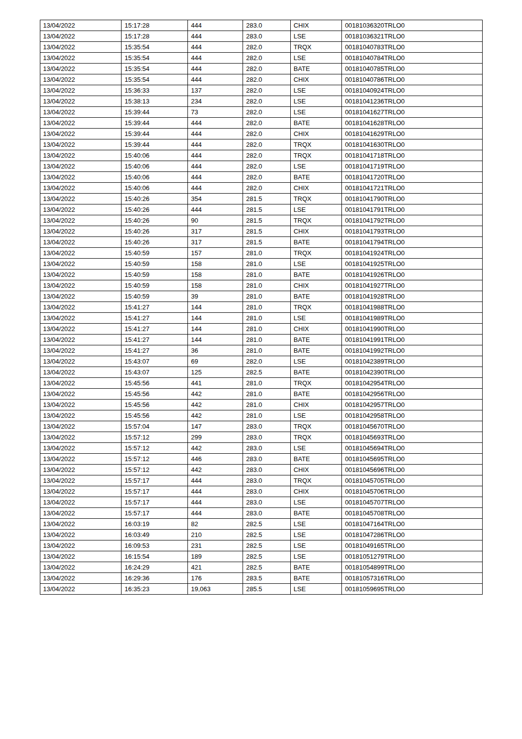| 13/04/2022 | 15:17:28 | 444 | 283.0 | CHIX | 00181036320TRLO0 |
| 13/04/2022 | 15:17:28 | 444 | 283.0 | LSE | 00181036321TRLO0 |
| 13/04/2022 | 15:35:54 | 444 | 282.0 | TRQX | 00181040783TRLO0 |
| 13/04/2022 | 15:35:54 | 444 | 282.0 | LSE | 00181040784TRLO0 |
| 13/04/2022 | 15:35:54 | 444 | 282.0 | BATE | 00181040785TRLO0 |
| 13/04/2022 | 15:35:54 | 444 | 282.0 | CHIX | 00181040786TRLO0 |
| 13/04/2022 | 15:36:33 | 137 | 282.0 | LSE | 00181040924TRLO0 |
| 13/04/2022 | 15:38:13 | 234 | 282.0 | LSE | 00181041236TRLO0 |
| 13/04/2022 | 15:39:44 | 73 | 282.0 | LSE | 00181041627TRLO0 |
| 13/04/2022 | 15:39:44 | 444 | 282.0 | BATE | 00181041628TRLO0 |
| 13/04/2022 | 15:39:44 | 444 | 282.0 | CHIX | 00181041629TRLO0 |
| 13/04/2022 | 15:39:44 | 444 | 282.0 | TRQX | 00181041630TRLO0 |
| 13/04/2022 | 15:40:06 | 444 | 282.0 | TRQX | 00181041718TRLO0 |
| 13/04/2022 | 15:40:06 | 444 | 282.0 | LSE | 00181041719TRLO0 |
| 13/04/2022 | 15:40:06 | 444 | 282.0 | BATE | 00181041720TRLO0 |
| 13/04/2022 | 15:40:06 | 444 | 282.0 | CHIX | 00181041721TRLO0 |
| 13/04/2022 | 15:40:26 | 354 | 281.5 | TRQX | 00181041790TRLO0 |
| 13/04/2022 | 15:40:26 | 444 | 281.5 | LSE | 00181041791TRLO0 |
| 13/04/2022 | 15:40:26 | 90 | 281.5 | TRQX | 00181041792TRLO0 |
| 13/04/2022 | 15:40:26 | 317 | 281.5 | CHIX | 00181041793TRLO0 |
| 13/04/2022 | 15:40:26 | 317 | 281.5 | BATE | 00181041794TRLO0 |
| 13/04/2022 | 15:40:59 | 157 | 281.0 | TRQX | 00181041924TRLO0 |
| 13/04/2022 | 15:40:59 | 158 | 281.0 | LSE | 00181041925TRLO0 |
| 13/04/2022 | 15:40:59 | 158 | 281.0 | BATE | 00181041926TRLO0 |
| 13/04/2022 | 15:40:59 | 158 | 281.0 | CHIX | 00181041927TRLO0 |
| 13/04/2022 | 15:40:59 | 39 | 281.0 | BATE | 00181041928TRLO0 |
| 13/04/2022 | 15:41:27 | 144 | 281.0 | TRQX | 00181041988TRLO0 |
| 13/04/2022 | 15:41:27 | 144 | 281.0 | LSE | 00181041989TRLO0 |
| 13/04/2022 | 15:41:27 | 144 | 281.0 | CHIX | 00181041990TRLO0 |
| 13/04/2022 | 15:41:27 | 144 | 281.0 | BATE | 00181041991TRLO0 |
| 13/04/2022 | 15:41:27 | 36 | 281.0 | BATE | 00181041992TRLO0 |
| 13/04/2022 | 15:43:07 | 69 | 282.0 | LSE | 00181042389TRLO0 |
| 13/04/2022 | 15:43:07 | 125 | 282.5 | BATE | 00181042390TRLO0 |
| 13/04/2022 | 15:45:56 | 441 | 281.0 | TRQX | 00181042954TRLO0 |
| 13/04/2022 | 15:45:56 | 442 | 281.0 | BATE | 00181042956TRLO0 |
| 13/04/2022 | 15:45:56 | 442 | 281.0 | CHIX | 00181042957TRLO0 |
| 13/04/2022 | 15:45:56 | 442 | 281.0 | LSE | 00181042958TRLO0 |
| 13/04/2022 | 15:57:04 | 147 | 283.0 | TRQX | 00181045670TRLO0 |
| 13/04/2022 | 15:57:12 | 299 | 283.0 | TRQX | 00181045693TRLO0 |
| 13/04/2022 | 15:57:12 | 442 | 283.0 | LSE | 00181045694TRLO0 |
| 13/04/2022 | 15:57:12 | 446 | 283.0 | BATE | 00181045695TRLO0 |
| 13/04/2022 | 15:57:12 | 442 | 283.0 | CHIX | 00181045696TRLO0 |
| 13/04/2022 | 15:57:17 | 444 | 283.0 | TRQX | 00181045705TRLO0 |
| 13/04/2022 | 15:57:17 | 444 | 283.0 | CHIX | 00181045706TRLO0 |
| 13/04/2022 | 15:57:17 | 444 | 283.0 | LSE | 00181045707TRLO0 |
| 13/04/2022 | 15:57:17 | 444 | 283.0 | BATE | 00181045708TRLO0 |
| 13/04/2022 | 16:03:19 | 82 | 282.5 | LSE | 00181047164TRLO0 |
| 13/04/2022 | 16:03:49 | 210 | 282.5 | LSE | 00181047286TRLO0 |
| 13/04/2022 | 16:09:53 | 231 | 282.5 | LSE | 00181049165TRLO0 |
| 13/04/2022 | 16:15:54 | 189 | 282.5 | LSE | 00181051279TRLO0 |
| 13/04/2022 | 16:24:29 | 421 | 282.5 | BATE | 00181054899TRLO0 |
| 13/04/2022 | 16:29:36 | 176 | 283.5 | BATE | 00181057316TRLO0 |
| 13/04/2022 | 16:35:23 | 19,063 | 285.5 | LSE | 00181059695TRLO0 |